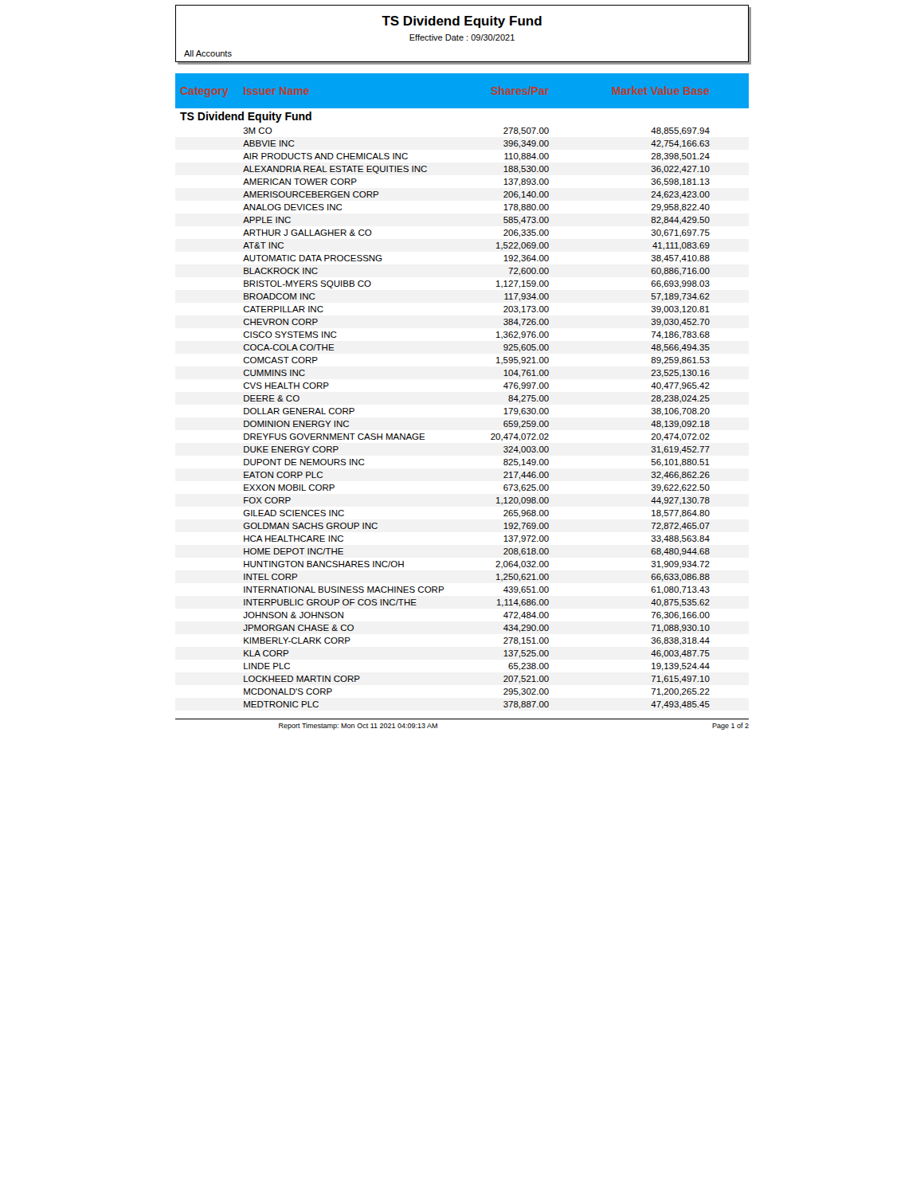TS Dividend Equity Fund
Effective Date : 09/30/2021
All Accounts
| Category | Issuer Name | Shares/Par | Market Value Base | |
| --- | --- | --- | --- | --- |
| TS Dividend Equity Fund |
| | 3M CO | 278,507.00 | 48,855,697.94 | |
| | ABBVIE INC | 396,349.00 | 42,754,166.63 | |
| | AIR PRODUCTS AND CHEMICALS INC | 110,884.00 | 28,398,501.24 | |
| | ALEXANDRIA REAL ESTATE EQUITIES INC | 188,530.00 | 36,022,427.10 | |
| | AMERICAN TOWER CORP | 137,893.00 | 36,598,181.13 | |
| | AMERISOURCEBERGEN CORP | 206,140.00 | 24,623,423.00 | |
| | ANALOG DEVICES INC | 178,880.00 | 29,958,822.40 | |
| | APPLE INC | 585,473.00 | 82,844,429.50 | |
| | ARTHUR J GALLAGHER & CO | 206,335.00 | 30,671,697.75 | |
| | AT&T INC | 1,522,069.00 | 41,111,083.69 | |
| | AUTOMATIC DATA PROCESSNG | 192,364.00 | 38,457,410.88 | |
| | BLACKROCK INC | 72,600.00 | 60,886,716.00 | |
| | BRISTOL-MYERS SQUIBB CO | 1,127,159.00 | 66,693,998.03 | |
| | BROADCOM INC | 117,934.00 | 57,189,734.62 | |
| | CATERPILLAR INC | 203,173.00 | 39,003,120.81 | |
| | CHEVRON CORP | 384,726.00 | 39,030,452.70 | |
| | CISCO SYSTEMS INC | 1,362,976.00 | 74,186,783.68 | |
| | COCA-COLA CO/THE | 925,605.00 | 48,566,494.35 | |
| | COMCAST CORP | 1,595,921.00 | 89,259,861.53 | |
| | CUMMINS INC | 104,761.00 | 23,525,130.16 | |
| | CVS HEALTH CORP | 476,997.00 | 40,477,965.42 | |
| | DEERE & CO | 84,275.00 | 28,238,024.25 | |
| | DOLLAR GENERAL CORP | 179,630.00 | 38,106,708.20 | |
| | DOMINION ENERGY INC | 659,259.00 | 48,139,092.18 | |
| | DREYFUS GOVERNMENT CASH MANAGE | 20,474,072.02 | 20,474,072.02 | |
| | DUKE ENERGY CORP | 324,003.00 | 31,619,452.77 | |
| | DUPONT DE NEMOURS INC | 825,149.00 | 56,101,880.51 | |
| | EATON CORP PLC | 217,446.00 | 32,466,862.26 | |
| | EXXON MOBIL CORP | 673,625.00 | 39,622,622.50 | |
| | FOX CORP | 1,120,098.00 | 44,927,130.78 | |
| | GILEAD SCIENCES INC | 265,968.00 | 18,577,864.80 | |
| | GOLDMAN SACHS GROUP INC | 192,769.00 | 72,872,465.07 | |
| | HCA HEALTHCARE INC | 137,972.00 | 33,488,563.84 | |
| | HOME DEPOT INC/THE | 208,618.00 | 68,480,944.68 | |
| | HUNTINGTON BANCSHARES INC/OH | 2,064,032.00 | 31,909,934.72 | |
| | INTEL CORP | 1,250,621.00 | 66,633,086.88 | |
| | INTERNATIONAL BUSINESS MACHINES CORP | 439,651.00 | 61,080,713.43 | |
| | INTERPUBLIC GROUP OF COS INC/THE | 1,114,686.00 | 40,875,535.62 | |
| | JOHNSON & JOHNSON | 472,484.00 | 76,306,166.00 | |
| | JPMORGAN CHASE & CO | 434,290.00 | 71,088,930.10 | |
| | KIMBERLY-CLARK CORP | 278,151.00 | 36,838,318.44 | |
| | KLA CORP | 137,525.00 | 46,003,487.75 | |
| | LINDE PLC | 65,238.00 | 19,139,524.44 | |
| | LOCKHEED MARTIN CORP | 207,521.00 | 71,615,497.10 | |
| | MCDONALD'S CORP | 295,302.00 | 71,200,265.22 | |
| | MEDTRONIC PLC | 378,887.00 | 47,493,485.45 | |
Report Timestamp: Mon Oct 11 2021 04:09:13 AM Page 1 of 2